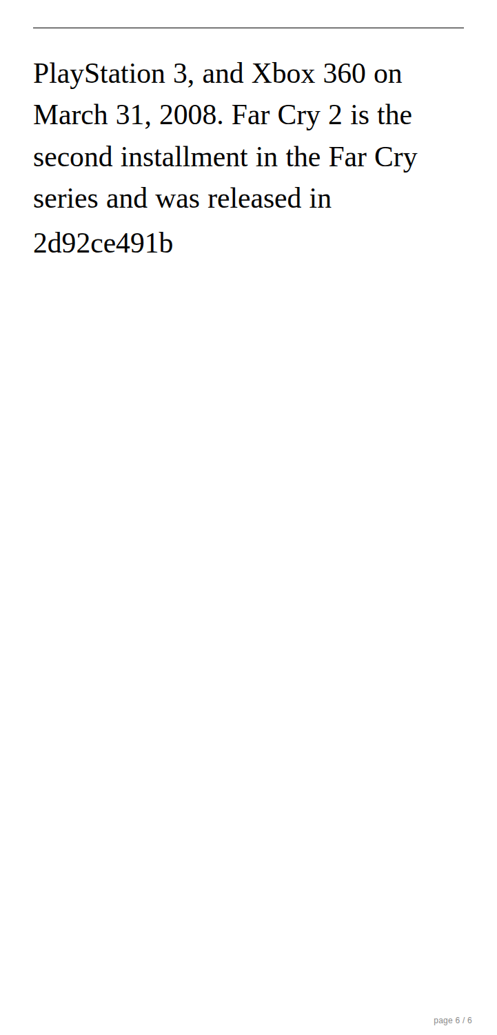PlayStation 3, and Xbox 360 on March 31, 2008. Far Cry 2 is the second installment in the Far Cry series and was released in
2d92ce491b
page 6 / 6